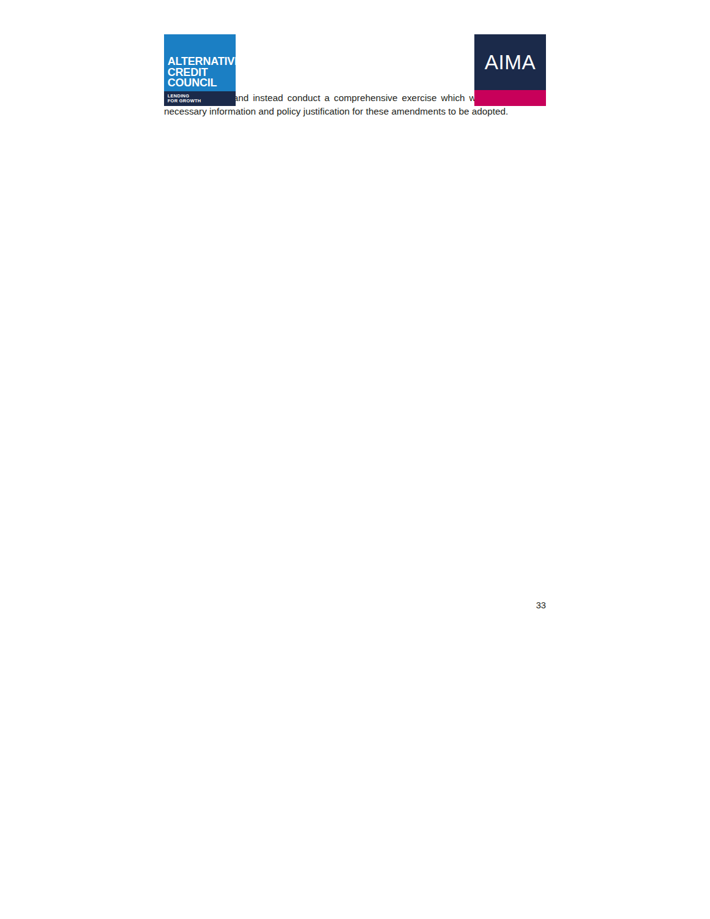ALTERNATIVE
CREDIT COUNCIL
LENDING
FOR GROWTH
AIMA
this rulemaking and instead conduct a comprehensive exercise which would provide the necessary information and policy justification for these amendments to be adopted.
33